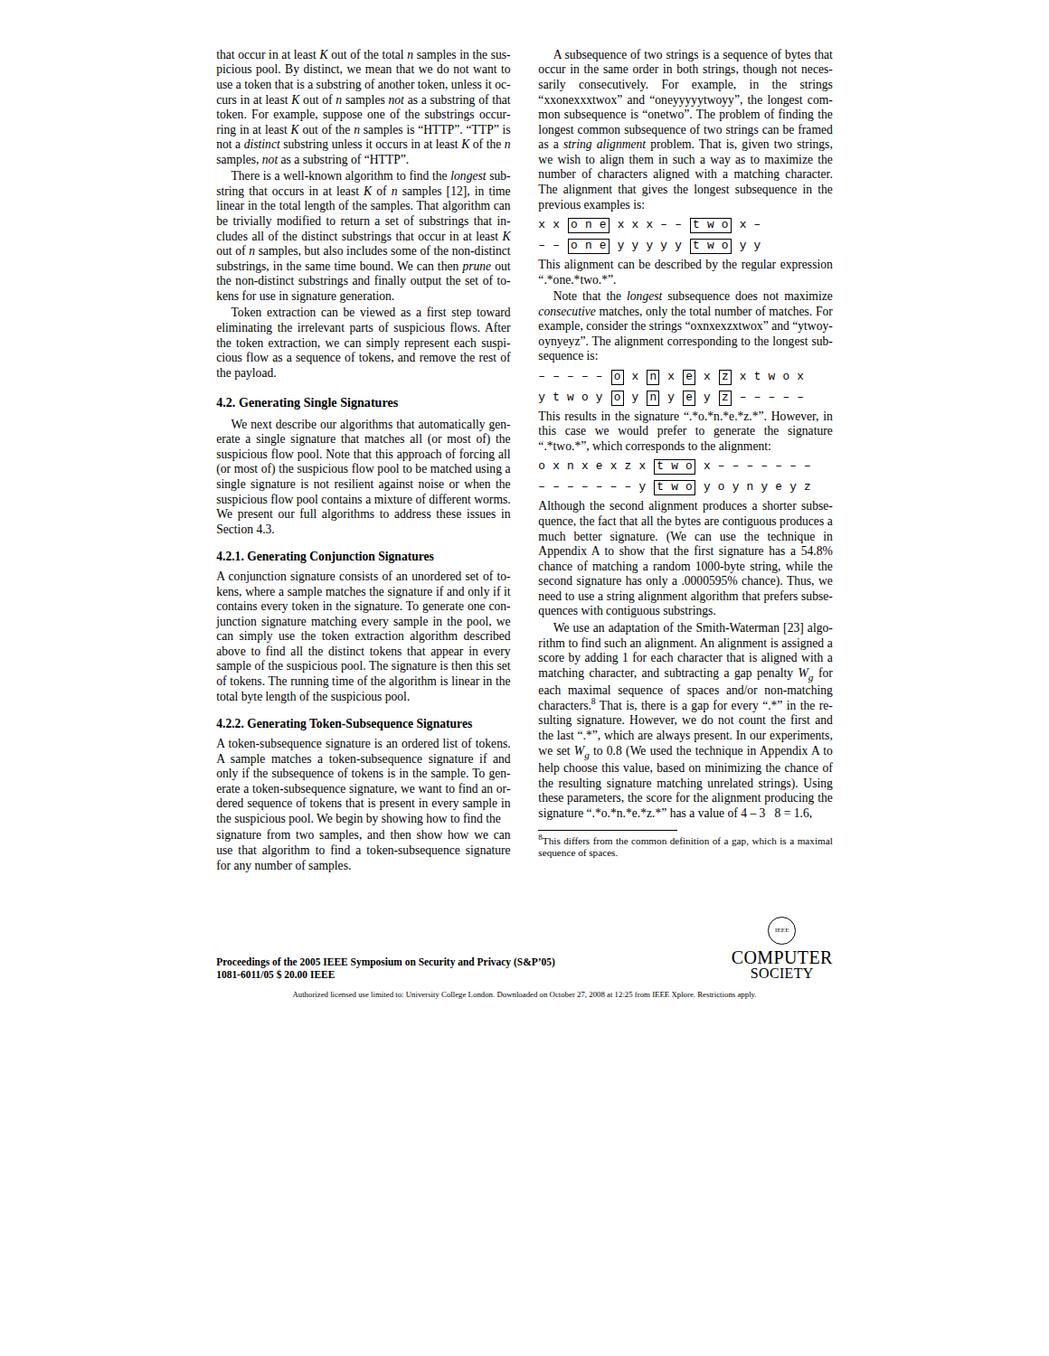that occur in at least K out of the total n samples in the suspicious pool. By distinct, we mean that we do not want to use a token that is a substring of another token, unless it occurs in at least K out of n samples not as a substring of that token. For example, suppose one of the substrings occurring in at least K out of the n samples is “HTTP”. “TTP” is not a distinct substring unless it occurs in at least K of the n samples, not as a substring of “HTTP”.
There is a well-known algorithm to find the longest substring that occurs in at least K of n samples [12], in time linear in the total length of the samples. That algorithm can be trivially modified to return a set of substrings that includes all of the distinct substrings that occur in at least K out of n samples, but also includes some of the non-distinct substrings, in the same time bound. We can then prune out the non-distinct substrings and finally output the set of tokens for use in signature generation.
Token extraction can be viewed as a first step toward eliminating the irrelevant parts of suspicious flows. After the token extraction, we can simply represent each suspicious flow as a sequence of tokens, and remove the rest of the payload.
4.2. Generating Single Signatures
We next describe our algorithms that automatically generate a single signature that matches all (or most of) the suspicious flow pool. Note that this approach of forcing all (or most of) the suspicious flow pool to be matched using a single signature is not resilient against noise or when the suspicious flow pool contains a mixture of different worms. We present our full algorithms to address these issues in Section 4.3.
4.2.1. Generating Conjunction Signatures
A conjunction signature consists of an unordered set of tokens, where a sample matches the signature if and only if it contains every token in the signature. To generate one conjunction signature matching every sample in the pool, we can simply use the token extraction algorithm described above to find all the distinct tokens that appear in every sample of the suspicious pool. The signature is then this set of tokens. The running time of the algorithm is linear in the total byte length of the suspicious pool.
4.2.2. Generating Token-Subsequence Signatures
A token-subsequence signature is an ordered list of tokens. A sample matches a token-subsequence signature if and only if the subsequence of tokens is in the sample. To generate a token-subsequence signature, we want to find an ordered sequence of tokens that is present in every sample in the suspicious pool. We begin by showing how to find the
signature from two samples, and then show how we can use that algorithm to find a token-subsequence signature for any number of samples.
A subsequence of two strings is a sequence of bytes that occur in the same order in both strings, though not necessarily consecutively. For example, in the strings “xxonexxxtwox” and “oneyyyyytwoyy”, the longest common subsequence is “onetwo”. The problem of finding the longest common subsequence of two strings can be framed as a string alignment problem. That is, given two strings, we wish to align them in such a way as to maximize the number of characters aligned with a matching character. The alignment that gives the longest subsequence in the previous examples is:
x x o n e x x x – – t w o x –
– – o n e y y y y y t w o y y
This alignment can be described by the regular expression “.*one.*two.*”.
Note that the longest subsequence does not maximize consecutive matches, only the total number of matches. For example, consider the strings “oxnxexzxtwox” and “ytwoy-oynyeyz”. The alignment corresponding to the longest subsequence is:
– – – – – o x n x e x z x t w o x
y t w o y o y n y e y z – – – – –
This results in the signature “.*o.*n.*e.*z.*”. However, in this case we would prefer to generate the signature “.*two.*”, which corresponds to the alignment:
o x n x e x z x t w o x – – – – – – –
– – – – – – – y t w o y o y n y e y z
Although the second alignment produces a shorter subsequence, the fact that all the bytes are contiguous produces a much better signature. (We can use the technique in Appendix A to show that the first signature has a 54.8% chance of matching a random 1000-byte string, while the second signature has only a .0000595% chance). Thus, we need to use a string alignment algorithm that prefers subsequences with contiguous substrings.
We use an adaptation of the Smith-Waterman [23] algorithm to find such an alignment. An alignment is assigned a score by adding 1 for each character that is aligned with a matching character, and subtracting a gap penalty Wg for each maximal sequence of spaces and/or non-matching characters.8 That is, there is a gap for every “.*” in the resulting signature. However, we do not count the first and the last “.*”, which are always present. In our experiments, we set Wg to 0. 8 (We used the technique in Appendix A to help choose this value, based on minimizing the chance of the resulting signature matching unrelated strings). Using these parameters, the score for the alignment producing the signature “.*o.*n.*e.*z.*” has a value of 4 – 3 8 = 1. 6,
8This differs from the common definition of a gap, which is a maximal sequence of spaces.
Proceedings of the 2005 IEEE Symposium on Security and Privacy (S&P’05)
1081-6011/05 $ 20.00 IEEE
COMPUTER SOCIETY
Authorized licensed use limited to: University College London. Downloaded on October 27, 2008 at 12:25 from IEEE Xplore. Restrictions apply.